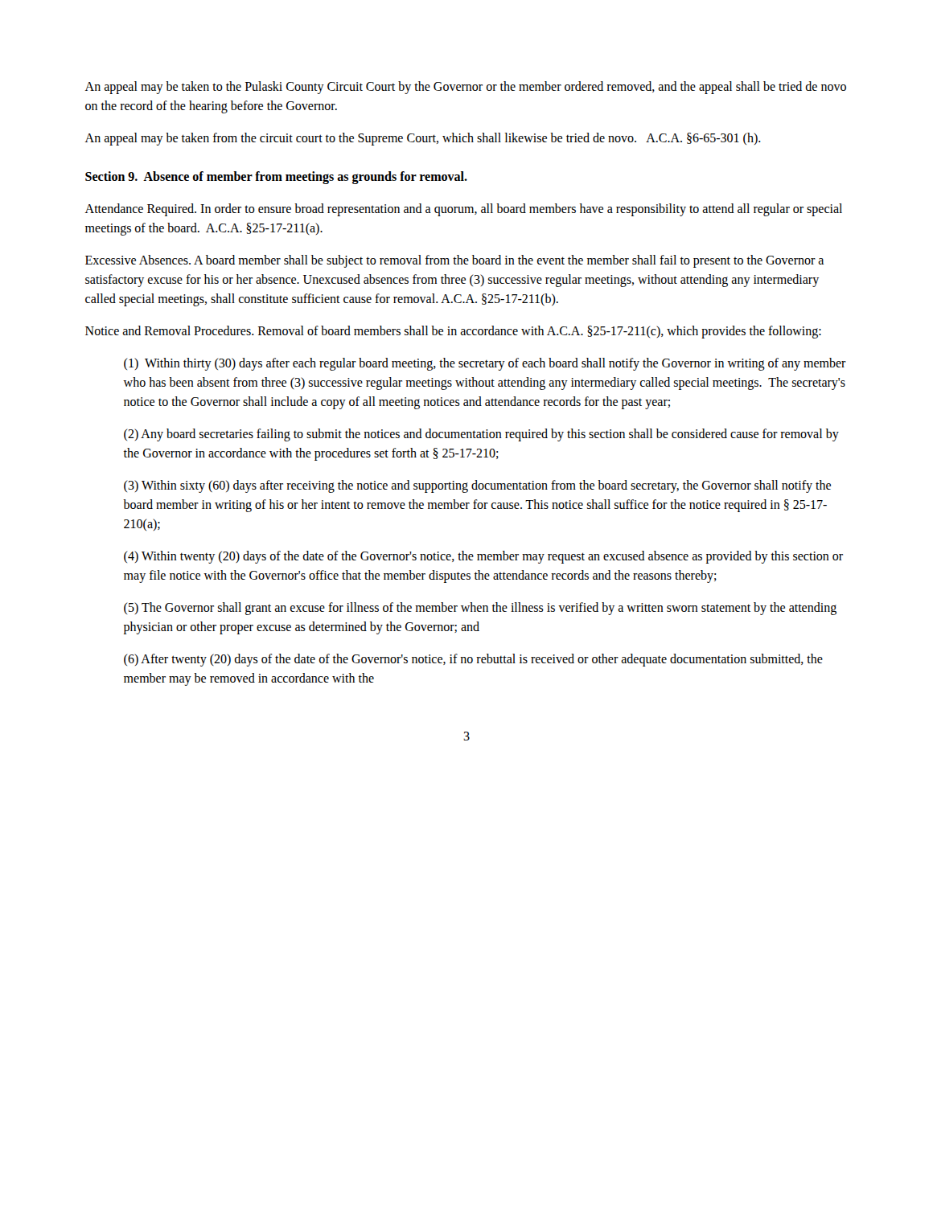An appeal may be taken to the Pulaski County Circuit Court by the Governor or the member ordered removed, and the appeal shall be tried de novo on the record of the hearing before the Governor.
An appeal may be taken from the circuit court to the Supreme Court, which shall likewise be tried de novo. A.C.A. §6-65-301 (h).
Section 9. Absence of member from meetings as grounds for removal.
Attendance Required. In order to ensure broad representation and a quorum, all board members have a responsibility to attend all regular or special meetings of the board. A.C.A. §25-17-211(a).
Excessive Absences. A board member shall be subject to removal from the board in the event the member shall fail to present to the Governor a satisfactory excuse for his or her absence. Unexcused absences from three (3) successive regular meetings, without attending any intermediary called special meetings, shall constitute sufficient cause for removal. A.C.A. §25-17-211(b).
Notice and Removal Procedures. Removal of board members shall be in accordance with A.C.A. §25-17-211(c), which provides the following:
(1) Within thirty (30) days after each regular board meeting, the secretary of each board shall notify the Governor in writing of any member who has been absent from three (3) successive regular meetings without attending any intermediary called special meetings. The secretary's notice to the Governor shall include a copy of all meeting notices and attendance records for the past year;
(2) Any board secretaries failing to submit the notices and documentation required by this section shall be considered cause for removal by the Governor in accordance with the procedures set forth at § 25-17-210;
(3) Within sixty (60) days after receiving the notice and supporting documentation from the board secretary, the Governor shall notify the board member in writing of his or her intent to remove the member for cause. This notice shall suffice for the notice required in § 25-17-210(a);
(4) Within twenty (20) days of the date of the Governor's notice, the member may request an excused absence as provided by this section or may file notice with the Governor's office that the member disputes the attendance records and the reasons thereby;
(5) The Governor shall grant an excuse for illness of the member when the illness is verified by a written sworn statement by the attending physician or other proper excuse as determined by the Governor; and
(6) After twenty (20) days of the date of the Governor's notice, if no rebuttal is received or other adequate documentation submitted, the member may be removed in accordance with the
3